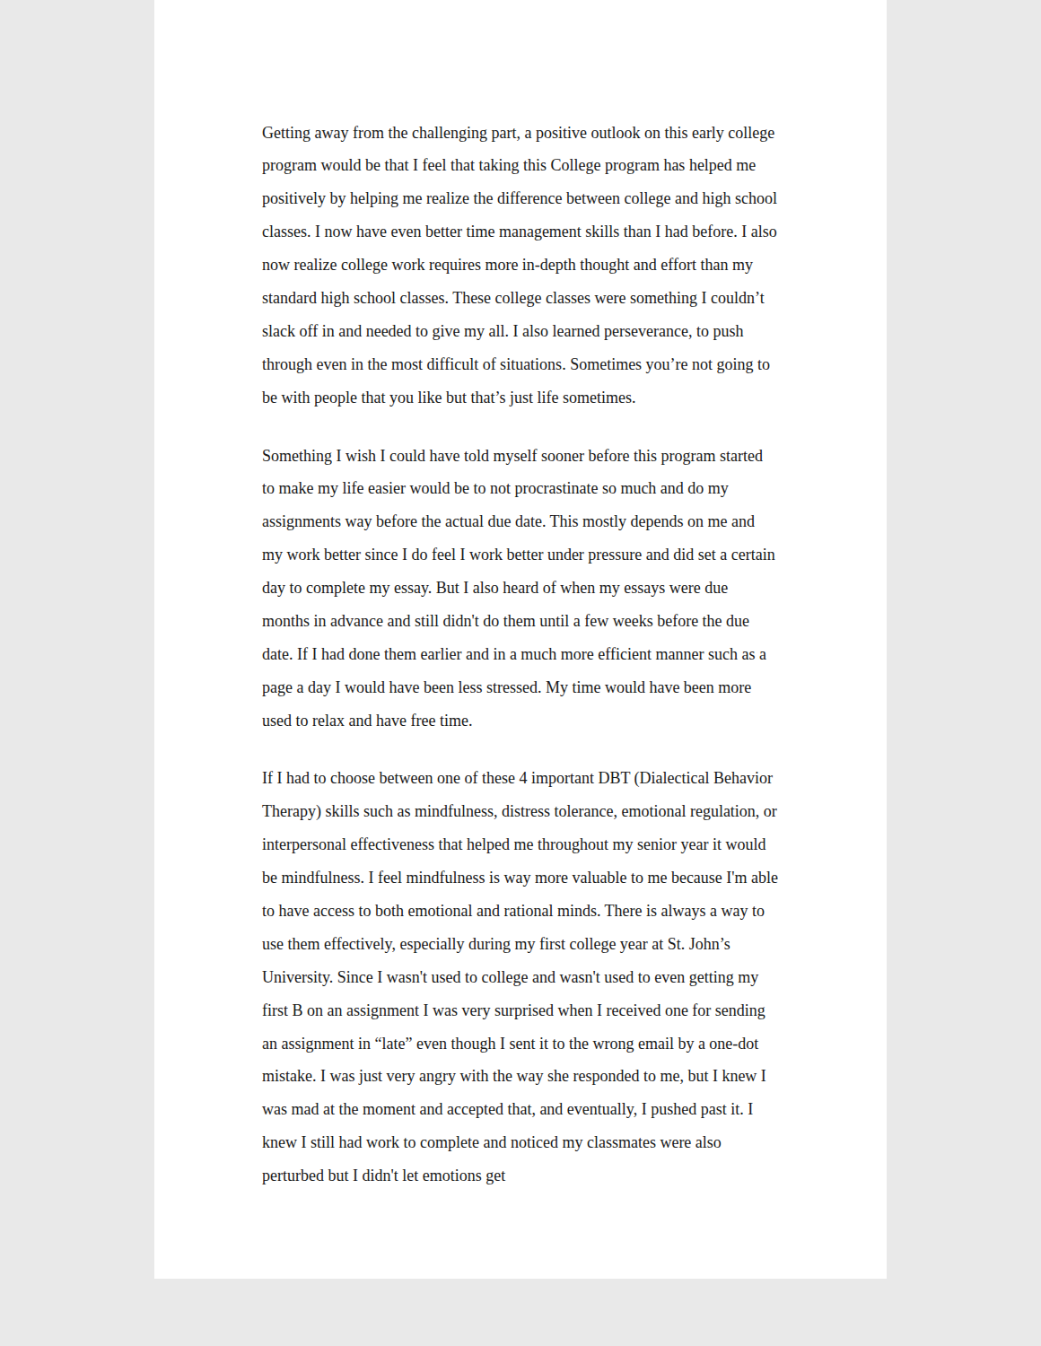Getting away from the challenging part, a positive outlook on this early college program would be that I feel that taking this College program has helped me positively by helping me realize the difference between college and high school classes. I now have even better time management skills than I had before. I also now realize college work requires more in-depth thought and effort than my standard high school classes. These college classes were something I couldn’t slack off in and needed to give my all. I also learned perseverance, to push through even in the most difficult of situations. Sometimes you’re not going to be with people that you like but that’s just life sometimes.
Something I wish I could have told myself sooner before this program started to make my life easier would be to not procrastinate so much and do my assignments way before the actual due date. This mostly depends on me and my work better since I do feel I work better under pressure and did set a certain day to complete my essay. But I also heard of when my essays were due months in advance and still didn't do them until a few weeks before the due date. If I had done them earlier and in a much more efficient manner such as a page a day I would have been less stressed. My time would have been more used to relax and have free time.
If I had to choose between one of these 4 important DBT (Dialectical Behavior Therapy) skills such as mindfulness, distress tolerance, emotional regulation, or interpersonal effectiveness that helped me throughout my senior year it would be mindfulness. I feel mindfulness is way more valuable to me because I'm able to have access to both emotional and rational minds. There is always a way to use them effectively, especially during my first college year at St. John’s University. Since I wasn't used to college and wasn't used to even getting my first B on an assignment I was very surprised when I received one for sending an assignment in “late” even though I sent it to the wrong email by a one-dot mistake. I was just very angry with the way she responded to me, but I knew I was mad at the moment and accepted that, and eventually, I pushed past it. I knew I still had work to complete and noticed my classmates were also perturbed but I didn't let emotions get